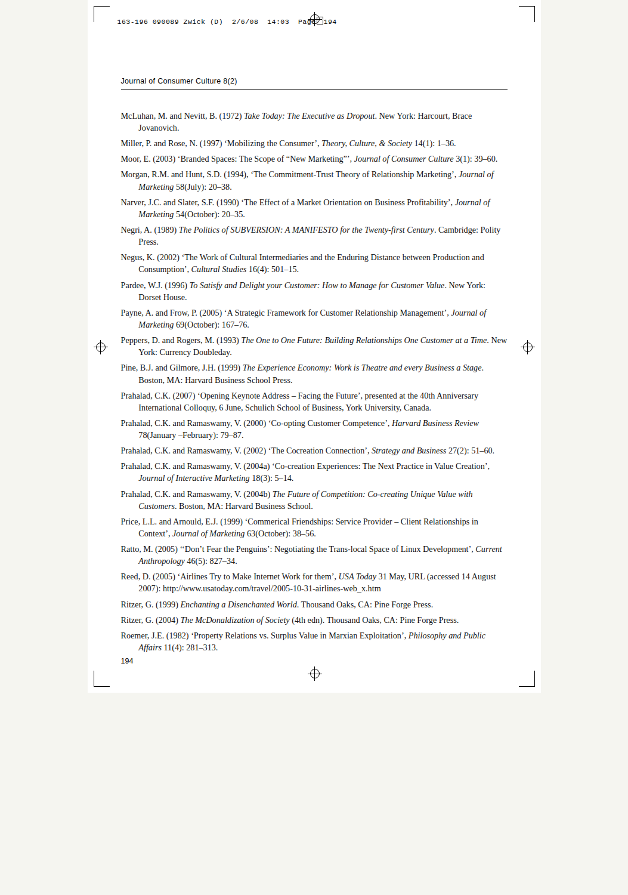163-196 090089 Zwick (D) 2/6/08 14:03 Page 194
Journal of Consumer Culture 8(2)
McLuhan, M. and Nevitt, B. (1972) Take Today: The Executive as Dropout. New York: Harcourt, Brace Jovanovich.
Miller, P. and Rose, N. (1997) ‘Mobilizing the Consumer’, Theory, Culture, & Society 14(1): 1–36.
Moor, E. (2003) ‘Branded Spaces: The Scope of “New Marketing”’, Journal of Consumer Culture 3(1): 39–60.
Morgan, R.M. and Hunt, S.D. (1994), ‘The Commitment-Trust Theory of Relationship Marketing’, Journal of Marketing 58(July): 20–38.
Narver, J.C. and Slater, S.F. (1990) ‘The Effect of a Market Orientation on Business Profitability’, Journal of Marketing 54(October): 20–35.
Negri, A. (1989) The Politics of SUBVERSION: A MANIFESTO for the Twenty-first Century. Cambridge: Polity Press.
Negus, K. (2002) ‘The Work of Cultural Intermediaries and the Enduring Distance between Production and Consumption’, Cultural Studies 16(4): 501–15.
Pardee, W.J. (1996) To Satisfy and Delight your Customer: How to Manage for Customer Value. New York: Dorset House.
Payne, A. and Frow, P. (2005) ‘A Strategic Framework for Customer Relationship Management’, Journal of Marketing 69(October): 167–76.
Peppers, D. and Rogers, M. (1993) The One to One Future: Building Relationships One Customer at a Time. New York: Currency Doubleday.
Pine, B.J. and Gilmore, J.H. (1999) The Experience Economy: Work is Theatre and every Business a Stage. Boston, MA: Harvard Business School Press.
Prahalad, C.K. (2007) ‘Opening Keynote Address – Facing the Future’, presented at the 40th Anniversary International Colloquy, 6 June, Schulich School of Business, York University, Canada.
Prahalad, C.K. and Ramaswamy, V. (2000) ‘Co-opting Customer Competence’, Harvard Business Review 78(January –February): 79–87.
Prahalad, C.K. and Ramaswamy, V. (2002) ‘The Cocreation Connection’, Strategy and Business 27(2): 51–60.
Prahalad, C.K. and Ramaswamy, V. (2004a) ‘Co-creation Experiences: The Next Practice in Value Creation’, Journal of Interactive Marketing 18(3): 5–14.
Prahalad, C.K. and Ramaswamy, V. (2004b) The Future of Competition: Co-creating Unique Value with Customers. Boston, MA: Harvard Business School.
Price, L.L. and Arnould, E.J. (1999) ‘Commerical Friendships: Service Provider – Client Relationships in Context’, Journal of Marketing 63(October): 38–56.
Ratto, M. (2005) ‘‘Don’t Fear the Penguins’: Negotiating the Trans-local Space of Linux Development’, Current Anthropology 46(5): 827–34.
Reed, D. (2005) ‘Airlines Try to Make Internet Work for them’, USA Today 31 May, URL (accessed 14 August 2007): http://www.usatoday.com/travel/2005-10-31-airlines-web_x.htm
Ritzer, G. (1999) Enchanting a Disenchanted World. Thousand Oaks, CA: Pine Forge Press.
Ritzer, G. (2004) The McDonaldization of Society (4th edn). Thousand Oaks, CA: Pine Forge Press.
Roemer, J.E. (1982) ‘Property Relations vs. Surplus Value in Marxian Exploitation’, Philosophy and Public Affairs 11(4): 281–313.
194